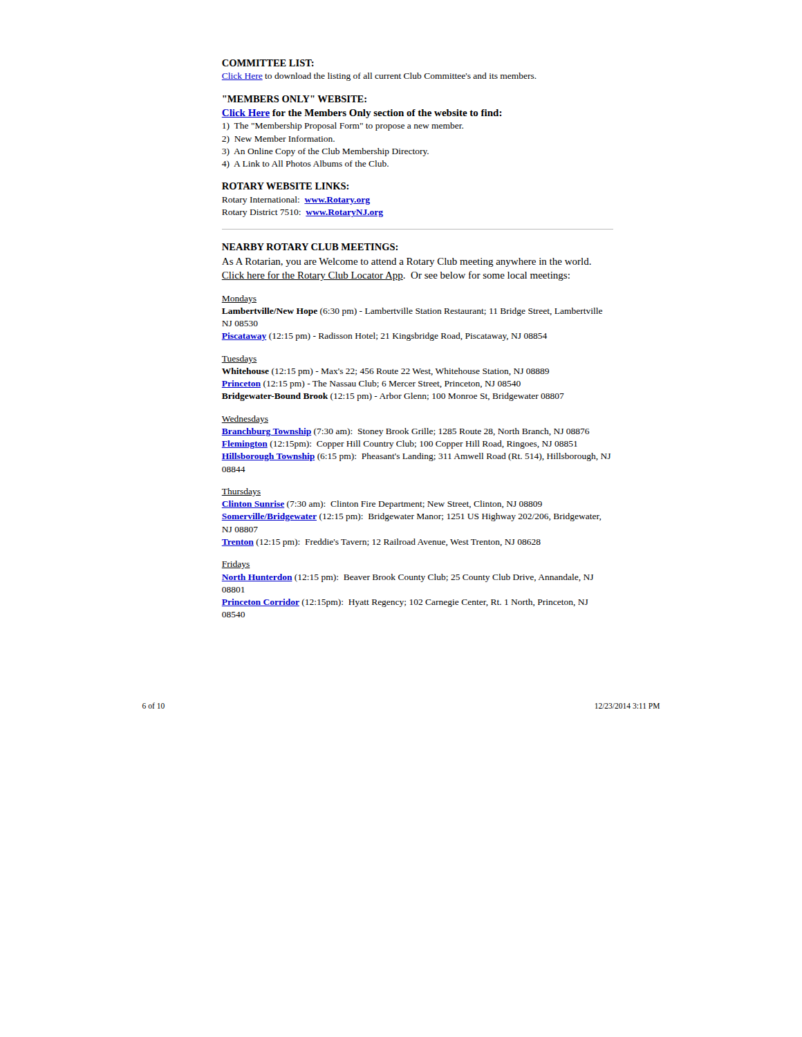COMMITTEE LIST:
Click Here to download the listing of all current Club Committee's and its members.
"MEMBERS ONLY" WEBSITE:
Click Here for the Members Only section of the website to find:
1) The "Membership Proposal Form" to propose a new member.
2) New Member Information.
3) An Online Copy of the Club Membership Directory.
4) A Link to All Photos Albums of the Club.
ROTARY WEBSITE LINKS:
Rotary International: www.Rotary.org
Rotary District 7510: www.RotaryNJ.org
NEARBY ROTARY CLUB MEETINGS:
As A Rotarian, you are Welcome to attend a Rotary Club meeting anywhere in the world. Click here for the Rotary Club Locator App. Or see below for some local meetings:
Mondays
Lambertville/New Hope (6:30 pm) - Lambertville Station Restaurant; 11 Bridge Street, Lambertville NJ 08530
Piscataway (12:15 pm) - Radisson Hotel; 21 Kingsbridge Road, Piscataway, NJ 08854
Tuesdays
Whitehouse (12:15 pm) - Max's 22; 456 Route 22 West, Whitehouse Station, NJ 08889
Princeton (12:15 pm) - The Nassau Club; 6 Mercer Street, Princeton, NJ 08540
Bridgewater-Bound Brook (12:15 pm) - Arbor Glenn; 100 Monroe St, Bridgewater 08807
Wednesdays
Branchburg Township (7:30 am): Stoney Brook Grille; 1285 Route 28, North Branch, NJ 08876
Flemington (12:15pm): Copper Hill Country Club; 100 Copper Hill Road, Ringoes, NJ 08851
Hillsborough Township (6:15 pm): Pheasant's Landing; 311 Amwell Road (Rt. 514), Hillsborough, NJ 08844
Thursdays
Clinton Sunrise (7:30 am): Clinton Fire Department; New Street, Clinton, NJ 08809
Somerville/Bridgewater (12:15 pm): Bridgewater Manor; 1251 US Highway 202/206, Bridgewater, NJ 08807
Trenton (12:15 pm): Freddie's Tavern; 12 Railroad Avenue, West Trenton, NJ 08628
Fridays
North Hunterdon (12:15 pm): Beaver Brook County Club; 25 County Club Drive, Annandale, NJ 08801
Princeton Corridor (12:15pm): Hyatt Regency; 102 Carnegie Center, Rt. 1 North, Princeton, NJ 08540
6 of 10 12/23/2014 3:11 PM